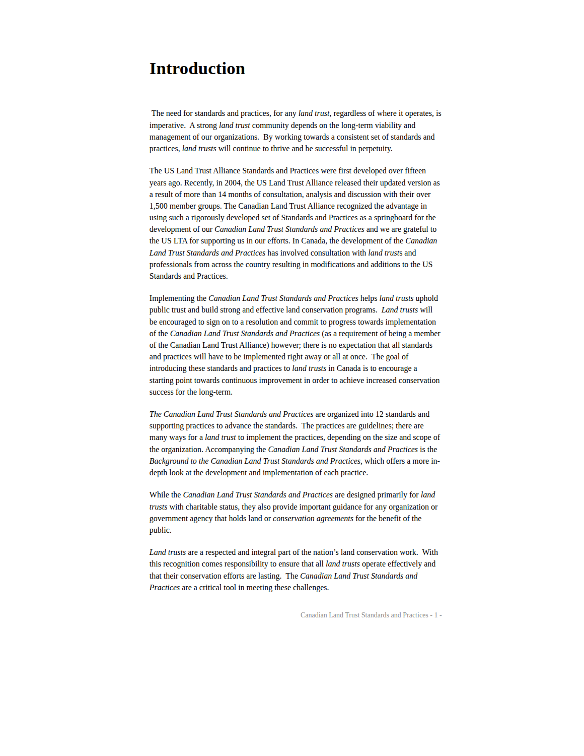Introduction
The need for standards and practices, for any land trust, regardless of where it operates, is imperative. A strong land trust community depends on the long-term viability and management of our organizations. By working towards a consistent set of standards and practices, land trusts will continue to thrive and be successful in perpetuity.
The US Land Trust Alliance Standards and Practices were first developed over fifteen years ago. Recently, in 2004, the US Land Trust Alliance released their updated version as a result of more than 14 months of consultation, analysis and discussion with their over 1,500 member groups. The Canadian Land Trust Alliance recognized the advantage in using such a rigorously developed set of Standards and Practices as a springboard for the development of our Canadian Land Trust Standards and Practices and we are grateful to the US LTA for supporting us in our efforts. In Canada, the development of the Canadian Land Trust Standards and Practices has involved consultation with land trusts and professionals from across the country resulting in modifications and additions to the US Standards and Practices.
Implementing the Canadian Land Trust Standards and Practices helps land trusts uphold public trust and build strong and effective land conservation programs. Land trusts will be encouraged to sign on to a resolution and commit to progress towards implementation of the Canadian Land Trust Standards and Practices (as a requirement of being a member of the Canadian Land Trust Alliance) however; there is no expectation that all standards and practices will have to be implemented right away or all at once. The goal of introducing these standards and practices to land trusts in Canada is to encourage a starting point towards continuous improvement in order to achieve increased conservation success for the long-term.
The Canadian Land Trust Standards and Practices are organized into 12 standards and supporting practices to advance the standards. The practices are guidelines; there are many ways for a land trust to implement the practices, depending on the size and scope of the organization. Accompanying the Canadian Land Trust Standards and Practices is the Background to the Canadian Land Trust Standards and Practices, which offers a more in-depth look at the development and implementation of each practice.
While the Canadian Land Trust Standards and Practices are designed primarily for land trusts with charitable status, they also provide important guidance for any organization or government agency that holds land or conservation agreements for the benefit of the public.
Land trusts are a respected and integral part of the nation’s land conservation work. With this recognition comes responsibility to ensure that all land trusts operate effectively and that their conservation efforts are lasting. The Canadian Land Trust Standards and Practices are a critical tool in meeting these challenges.
Canadian Land Trust Standards and Practices - 1 -